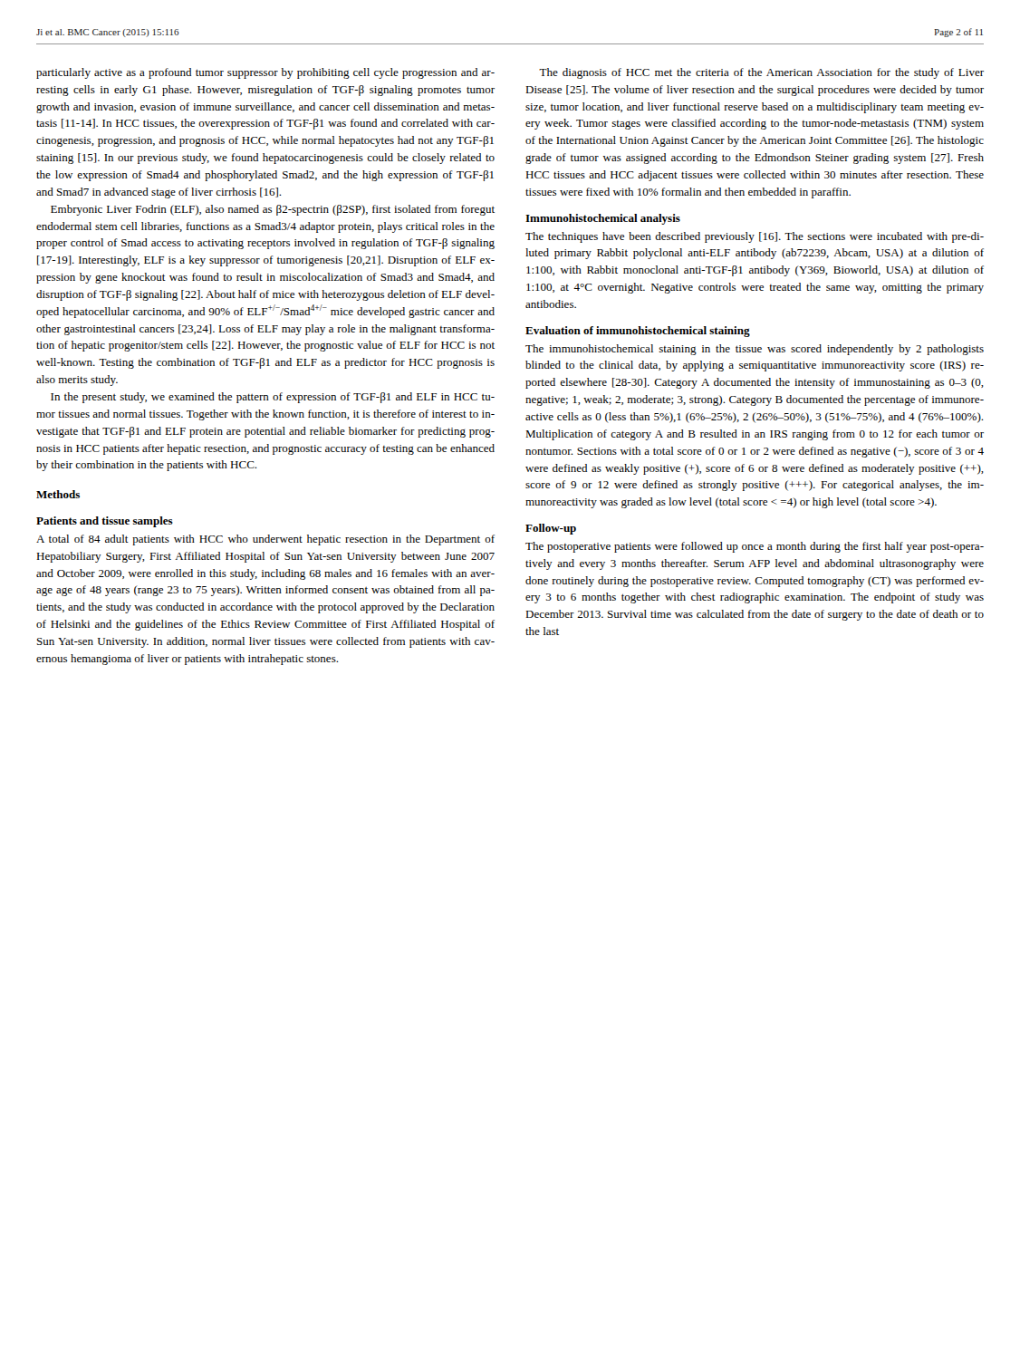Ji et al. BMC Cancer (2015) 15:116 Page 2 of 11
particularly active as a profound tumor suppressor by prohibiting cell cycle progression and arresting cells in early G1 phase. However, misregulation of TGF-β signaling promotes tumor growth and invasion, evasion of immune surveillance, and cancer cell dissemination and metastasis [11-14]. In HCC tissues, the overexpression of TGF-β1 was found and correlated with carcinogenesis, progression, and prognosis of HCC, while normal hepatocytes had not any TGF-β1 staining [15]. In our previous study, we found hepatocarcinogenesis could be closely related to the low expression of Smad4 and phosphorylated Smad2, and the high expression of TGF-β1 and Smad7 in advanced stage of liver cirrhosis [16].
Embryonic Liver Fodrin (ELF), also named as β2-spectrin (β2SP), first isolated from foregut endodermal stem cell libraries, functions as a Smad3/4 adaptor protein, plays critical roles in the proper control of Smad access to activating receptors involved in regulation of TGF-β signaling [17-19]. Interestingly, ELF is a key suppressor of tumorigenesis [20,21]. Disruption of ELF expression by gene knockout was found to result in miscolocalization of Smad3 and Smad4, and disruption of TGF-β signaling [22]. About half of mice with heterozygous deletion of ELF developed hepatocellular carcinoma, and 90% of ELF+/−/Smad4+/− mice developed gastric cancer and other gastrointestinal cancers [23,24]. Loss of ELF may play a role in the malignant transformation of hepatic progenitor/stem cells [22]. However, the prognostic value of ELF for HCC is not well-known. Testing the combination of TGF-β1 and ELF as a predictor for HCC prognosis is also merits study.
In the present study, we examined the pattern of expression of TGF-β1 and ELF in HCC tumor tissues and normal tissues. Together with the known function, it is therefore of interest to investigate that TGF-β1 and ELF protein are potential and reliable biomarker for predicting prognosis in HCC patients after hepatic resection, and prognostic accuracy of testing can be enhanced by their combination in the patients with HCC.
Methods
Patients and tissue samples
A total of 84 adult patients with HCC who underwent hepatic resection in the Department of Hepatobiliary Surgery, First Affiliated Hospital of Sun Yat-sen University between June 2007 and October 2009, were enrolled in this study, including 68 males and 16 females with an average age of 48 years (range 23 to 75 years). Written informed consent was obtained from all patients, and the study was conducted in accordance with the protocol approved by the Declaration of Helsinki and the guidelines of the Ethics Review Committee of First Affiliated Hospital of Sun Yat-sen University. In addition, normal liver tissues were collected from patients with cavernous hemangioma of liver or patients with intrahepatic stones.
The diagnosis of HCC met the criteria of the American Association for the study of Liver Disease [25]. The volume of liver resection and the surgical procedures were decided by tumor size, tumor location, and liver functional reserve based on a multidisciplinary team meeting every week. Tumor stages were classified according to the tumor-node-metastasis (TNM) system of the International Union Against Cancer by the American Joint Committee [26]. The histologic grade of tumor was assigned according to the Edmondson Steiner grading system [27]. Fresh HCC tissues and HCC adjacent tissues were collected within 30 minutes after resection. These tissues were fixed with 10% formalin and then embedded in paraffin.
Immunohistochemical analysis
The techniques have been described previously [16]. The sections were incubated with pre-diluted primary Rabbit polyclonal anti-ELF antibody (ab72239, Abcam, USA) at a dilution of 1:100, with Rabbit monoclonal anti-TGF-β1 antibody (Y369, Bioworld, USA) at dilution of 1:100, at 4°C overnight. Negative controls were treated the same way, omitting the primary antibodies.
Evaluation of immunohistochemical staining
The immunohistochemical staining in the tissue was scored independently by 2 pathologists blinded to the clinical data, by applying a semiquantitative immunoreactivity score (IRS) reported elsewhere [28-30]. Category A documented the intensity of immunostaining as 0–3 (0, negative; 1, weak; 2, moderate; 3, strong). Category B documented the percentage of immunoreactive cells as 0 (less than 5%),1 (6%–25%), 2 (26%–50%), 3 (51%–75%), and 4 (76%–100%). Multiplication of category A and B resulted in an IRS ranging from 0 to 12 for each tumor or nontumor. Sections with a total score of 0 or 1 or 2 were defined as negative (−), score of 3 or 4 were defined as weakly positive (+), score of 6 or 8 were defined as moderately positive (++), score of 9 or 12 were defined as strongly positive (+++). For categorical analyses, the immunoreactivity was graded as low level (total score < =4) or high level (total score >4).
Follow-up
The postoperative patients were followed up once a month during the first half year post-operatively and every 3 months thereafter. Serum AFP level and abdominal ultrasonography were done routinely during the postoperative review. Computed tomography (CT) was performed every 3 to 6 months together with chest radiographic examination. The endpoint of study was December 2013. Survival time was calculated from the date of surgery to the date of death or to the last